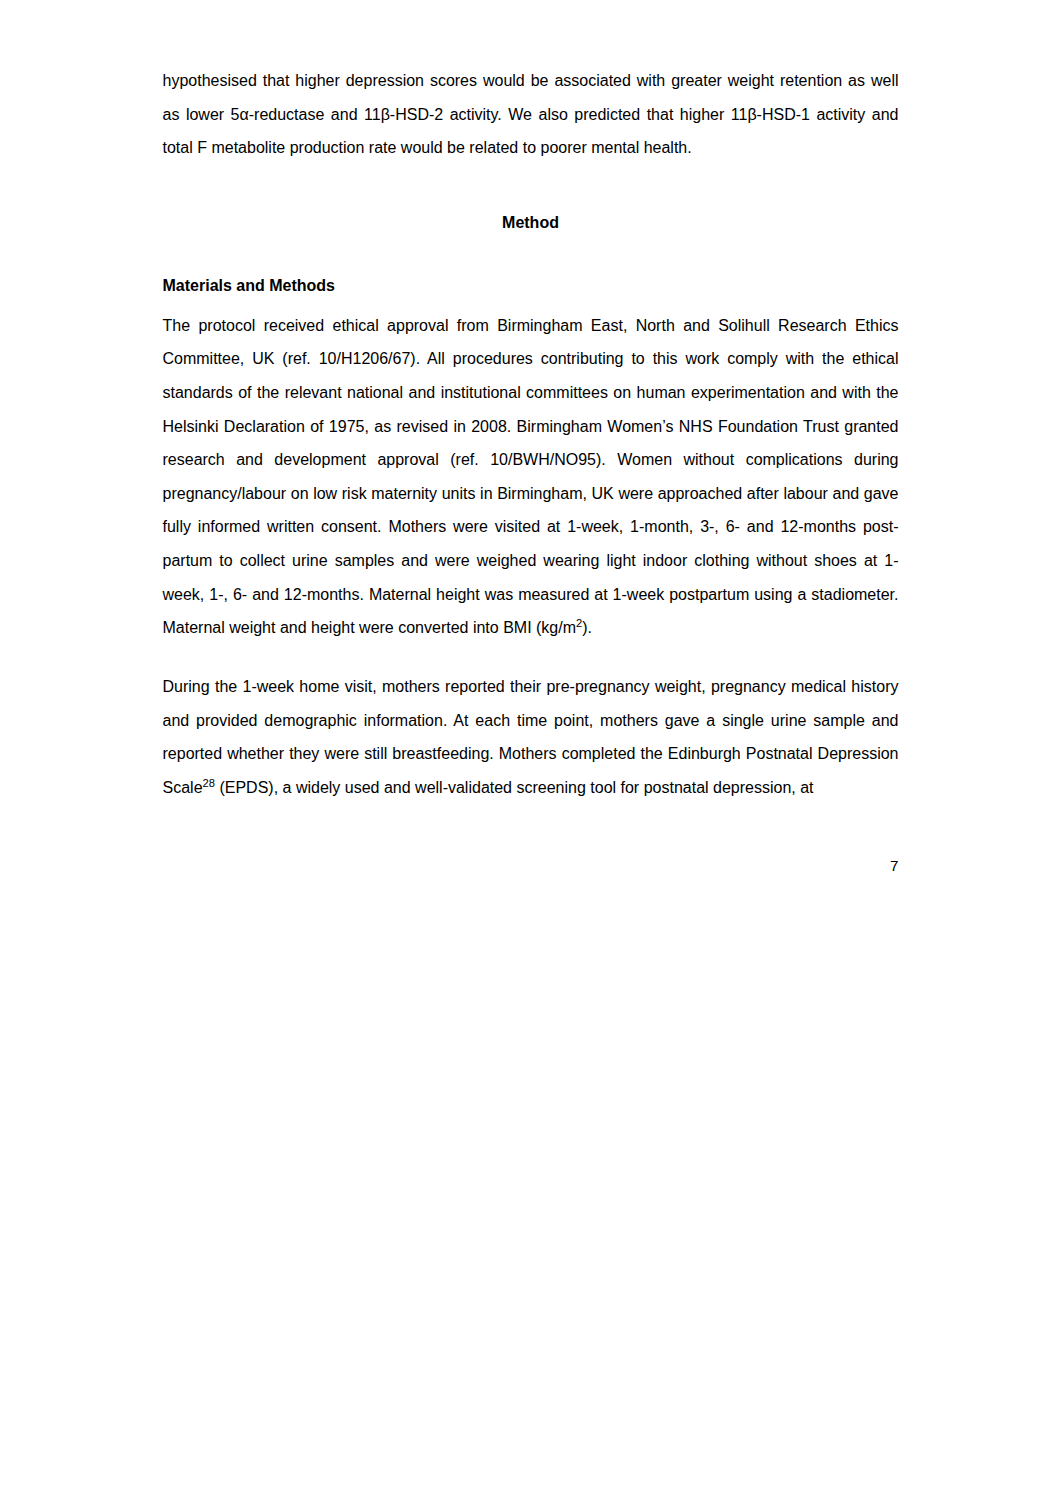hypothesised that higher depression scores would be associated with greater weight retention as well as lower 5α-reductase and 11β-HSD-2 activity. We also predicted that higher 11β-HSD-1 activity and total F metabolite production rate would be related to poorer mental health.
Method
Materials and Methods
The protocol received ethical approval from Birmingham East, North and Solihull Research Ethics Committee, UK (ref. 10/H1206/67). All procedures contributing to this work comply with the ethical standards of the relevant national and institutional committees on human experimentation and with the Helsinki Declaration of 1975, as revised in 2008. Birmingham Women’s NHS Foundation Trust granted research and development approval (ref. 10/BWH/NO95). Women without complications during pregnancy/labour on low risk maternity units in Birmingham, UK were approached after labour and gave fully informed written consent. Mothers were visited at 1-week, 1-month, 3-, 6- and 12-months post-partum to collect urine samples and were weighed wearing light indoor clothing without shoes at 1-week, 1-, 6- and 12-months. Maternal height was measured at 1-week postpartum using a stadiometer. Maternal weight and height were converted into BMI (kg/m2).
During the 1-week home visit, mothers reported their pre-pregnancy weight, pregnancy medical history and provided demographic information. At each time point, mothers gave a single urine sample and reported whether they were still breastfeeding. Mothers completed the Edinburgh Postnatal Depression Scale28 (EPDS), a widely used and well-validated screening tool for postnatal depression, at
7